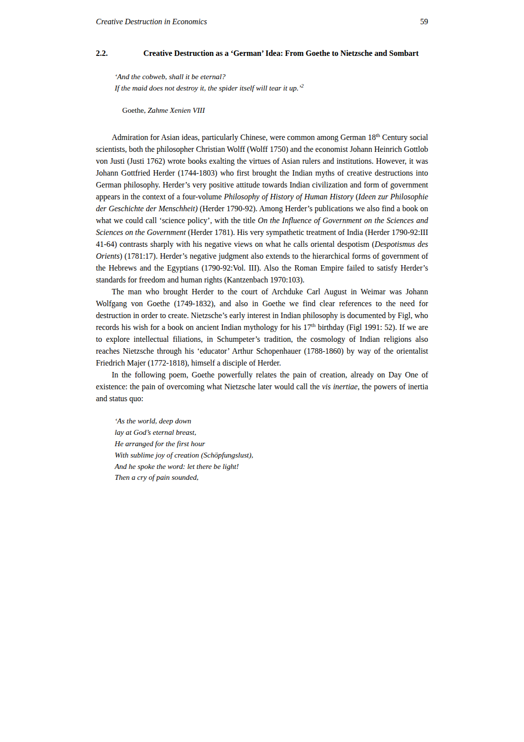Creative Destruction in Economics 59
2.2. Creative Destruction as a ‘German’ Idea: From Goethe to Nietzsche and Sombart
‘And the cobweb, shall it be eternal?
If the maid does not destroy it, the spider itself will tear it up.’2
Goethe, Zahme Xenien VIII
Admiration for Asian ideas, particularly Chinese, were common among German 18th Century social scientists, both the philosopher Christian Wolff (Wolff 1750) and the economist Johann Heinrich Gottlob von Justi (Justi 1762) wrote books exalting the virtues of Asian rulers and institutions. However, it was Johann Gottfried Herder (1744-1803) who first brought the Indian myths of creative destructions into German philosophy. Herder’s very positive attitude towards Indian civilization and form of government appears in the context of a four-volume Philosophy of History of Human History (Ideen zur Philosophie der Geschichte der Menschheit) (Herder 1790-92). Among Herder’s publications we also find a book on what we could call ‘science policy’, with the title On the Influence of Government on the Sciences and Sciences on the Government (Herder 1781). His very sympathetic treatment of India (Herder 1790-92:III 41-64) contrasts sharply with his negative views on what he calls oriental despotism (Despotismus des Orients) (1781:17). Herder’s negative judgment also extends to the hierarchical forms of government of the Hebrews and the Egyptians (1790-92:Vol. III). Also the Roman Empire failed to satisfy Herder’s standards for freedom and human rights (Kantzenbach 1970:103).
The man who brought Herder to the court of Archduke Carl August in Weimar was Johann Wolfgang von Goethe (1749-1832), and also in Goethe we find clear references to the need for destruction in order to create. Nietzsche’s early interest in Indian philosophy is documented by Figl, who records his wish for a book on ancient Indian mythology for his 17th birthday (Figl 1991: 52). If we are to explore intellectual filiations, in Schumpeter’s tradition, the cosmology of Indian religions also reaches Nietzsche through his ‘educator’ Arthur Schopenhauer (1788-1860) by way of the orientalist Friedrich Majer (1772-1818), himself a disciple of Herder.
In the following poem, Goethe powerfully relates the pain of creation, already on Day One of existence: the pain of overcoming what Nietzsche later would call the vis inertiae, the powers of inertia and status quo:
‘As the world, deep down
lay at God’s eternal breast,
He arranged for the first hour
With sublime joy of creation (Schöpfungslust),
And he spoke the word: let there be light!
Then a cry of pain sounded,